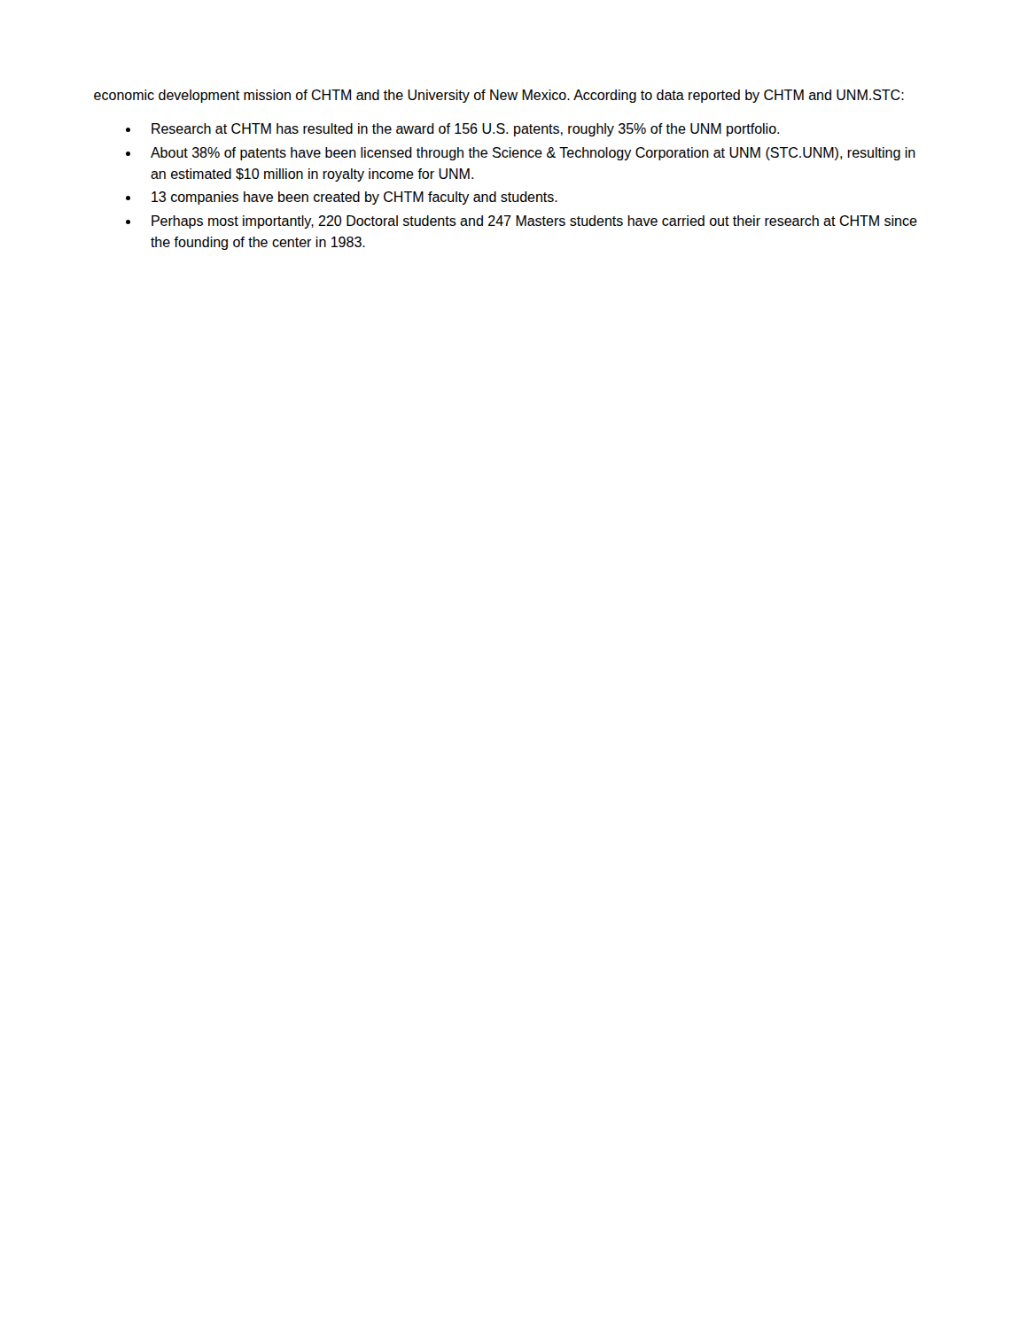economic development mission of CHTM and the University of New Mexico. According to data reported by CHTM and UNM.STC:
Research at CHTM has resulted in the award of 156 U.S. patents, roughly 35% of the UNM portfolio.
About 38% of patents have been licensed through the Science & Technology Corporation at UNM (STC.UNM), resulting in an estimated $10 million in royalty income for UNM.
13 companies have been created by CHTM faculty and students.
Perhaps most importantly, 220 Doctoral students and 247 Masters students have carried out their research at CHTM since the founding of the center in 1983.